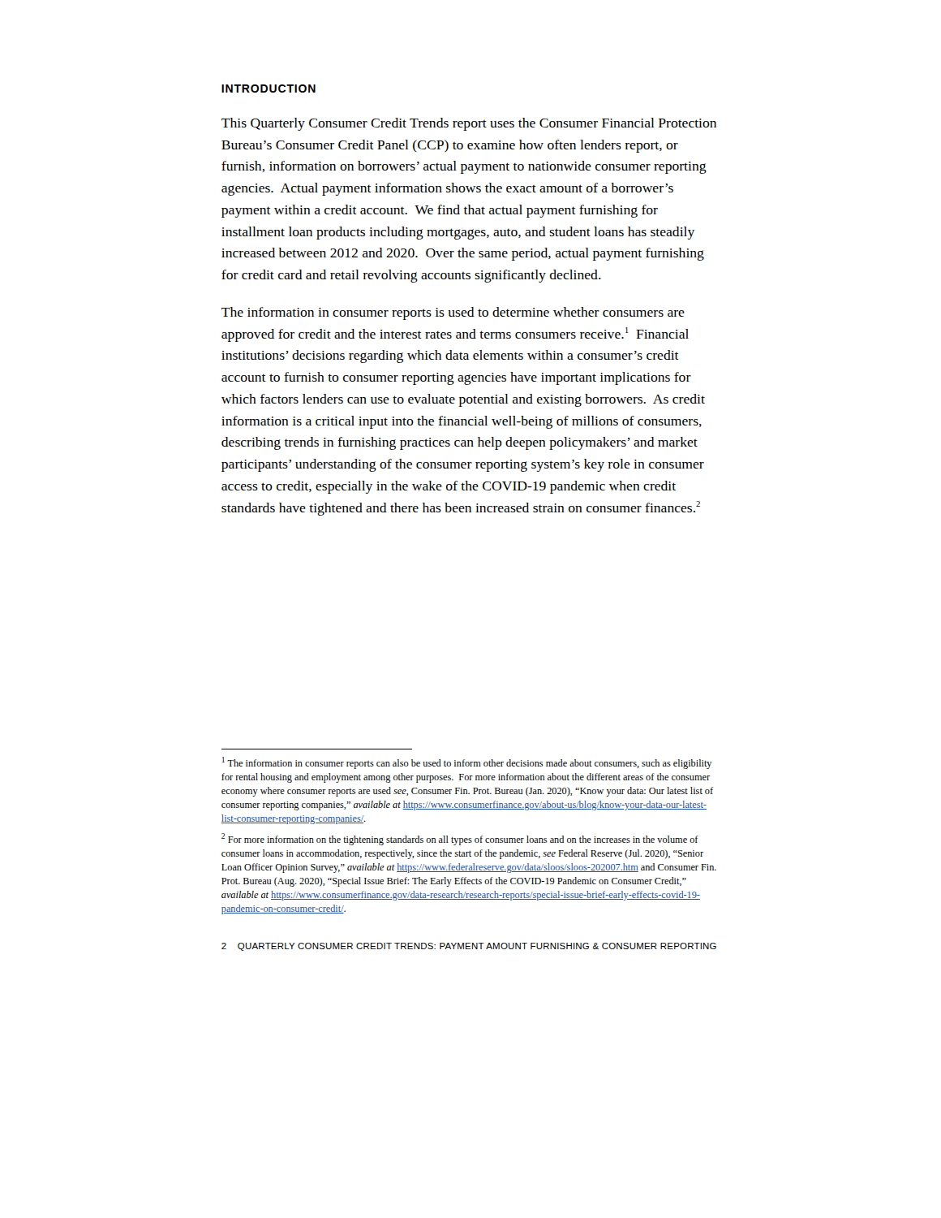Introduction
This Quarterly Consumer Credit Trends report uses the Consumer Financial Protection Bureau’s Consumer Credit Panel (CCP) to examine how often lenders report, or furnish, information on borrowers’ actual payment to nationwide consumer reporting agencies. Actual payment information shows the exact amount of a borrower’s payment within a credit account. We find that actual payment furnishing for installment loan products including mortgages, auto, and student loans has steadily increased between 2012 and 2020. Over the same period, actual payment furnishing for credit card and retail revolving accounts significantly declined.
The information in consumer reports is used to determine whether consumers are approved for credit and the interest rates and terms consumers receive.1 Financial institutions’ decisions regarding which data elements within a consumer’s credit account to furnish to consumer reporting agencies have important implications for which factors lenders can use to evaluate potential and existing borrowers. As credit information is a critical input into the financial well-being of millions of consumers, describing trends in furnishing practices can help deepen policymakers’ and market participants’ understanding of the consumer reporting system’s key role in consumer access to credit, especially in the wake of the COVID-19 pandemic when credit standards have tightened and there has been increased strain on consumer finances.2
1 The information in consumer reports can also be used to inform other decisions made about consumers, such as eligibility for rental housing and employment among other purposes. For more information about the different areas of the consumer economy where consumer reports are used see, Consumer Fin. Prot. Bureau (Jan. 2020), “Know your data: Our latest list of consumer reporting companies,” available at https://www.consumerfinance.gov/about-us/blog/know-your-data-our-latest-list-consumer-reporting-companies/.
2 For more information on the tightening standards on all types of consumer loans and on the increases in the volume of consumer loans in accommodation, respectively, since the start of the pandemic, see Federal Reserve (Jul. 2020), “Senior Loan Officer Opinion Survey,” available at https://www.federalreserve.gov/data/sloos/sloos-202007.htm and Consumer Fin. Prot. Bureau (Aug. 2020), “Special Issue Brief: The Early Effects of the COVID-19 Pandemic on Consumer Credit,” available at https://www.consumerfinance.gov/data-research/research-reports/special-issue-brief-early-effects-covid-19-pandemic-on-consumer-credit/.
2 QUARTERLY CONSUMER CREDIT TRENDS: PAYMENT AMOUNT FURNISHING & CONSUMER REPORTING